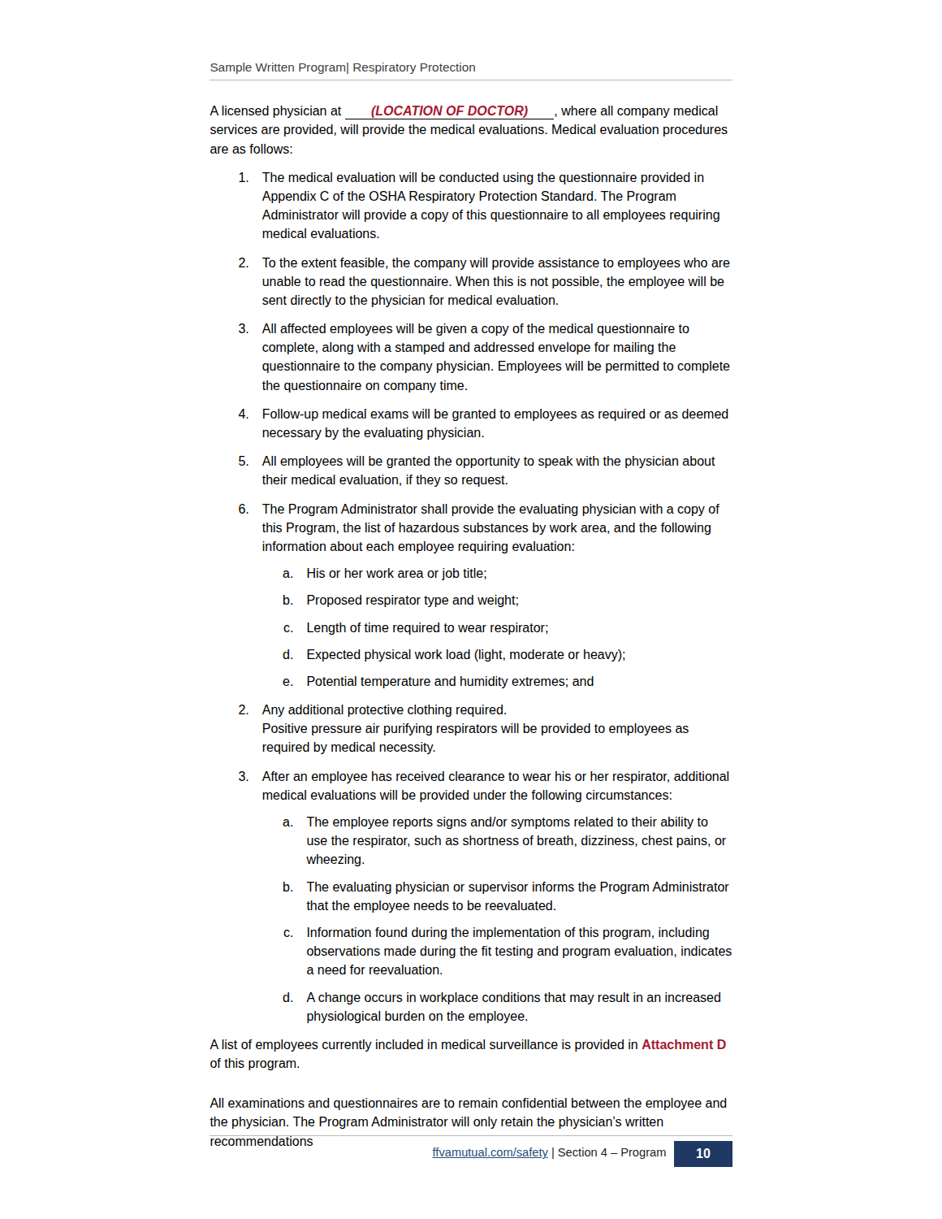Sample Written Program| Respiratory Protection
A licensed physician at (LOCATION OF DOCTOR), where all company medical services are provided, will provide the medical evaluations. Medical evaluation procedures are as follows:
The medical evaluation will be conducted using the questionnaire provided in Appendix C of the OSHA Respiratory Protection Standard. The Program Administrator will provide a copy of this questionnaire to all employees requiring medical evaluations.
To the extent feasible, the company will provide assistance to employees who are unable to read the questionnaire. When this is not possible, the employee will be sent directly to the physician for medical evaluation.
All affected employees will be given a copy of the medical questionnaire to complete, along with a stamped and addressed envelope for mailing the questionnaire to the company physician. Employees will be permitted to complete the questionnaire on company time.
Follow-up medical exams will be granted to employees as required or as deemed necessary by the evaluating physician.
All employees will be granted the opportunity to speak with the physician about their medical evaluation, if they so request.
The Program Administrator shall provide the evaluating physician with a copy of this Program, the list of hazardous substances by work area, and the following information about each employee requiring evaluation:
His or her work area or job title;
Proposed respirator type and weight;
Length of time required to wear respirator;
Expected physical work load (light, moderate or heavy);
Potential temperature and humidity extremes; and
Any additional protective clothing required.
Positive pressure air purifying respirators will be provided to employees as required by medical necessity.
After an employee has received clearance to wear his or her respirator, additional medical evaluations will be provided under the following circumstances:
The employee reports signs and/or symptoms related to their ability to use the respirator, such as shortness of breath, dizziness, chest pains, or wheezing.
The evaluating physician or supervisor informs the Program Administrator that the employee needs to be reevaluated.
Information found during the implementation of this program, including observations made during the fit testing and program evaluation, indicates a need for reevaluation.
A change occurs in workplace conditions that may result in an increased physiological burden on the employee.
A list of employees currently included in medical surveillance is provided in Attachment D of this program.
All examinations and questionnaires are to remain confidential between the employee and the physician. The Program Administrator will only retain the physician’s written recommendations
ffvamutual.com/safety | Section 4 – Program
10